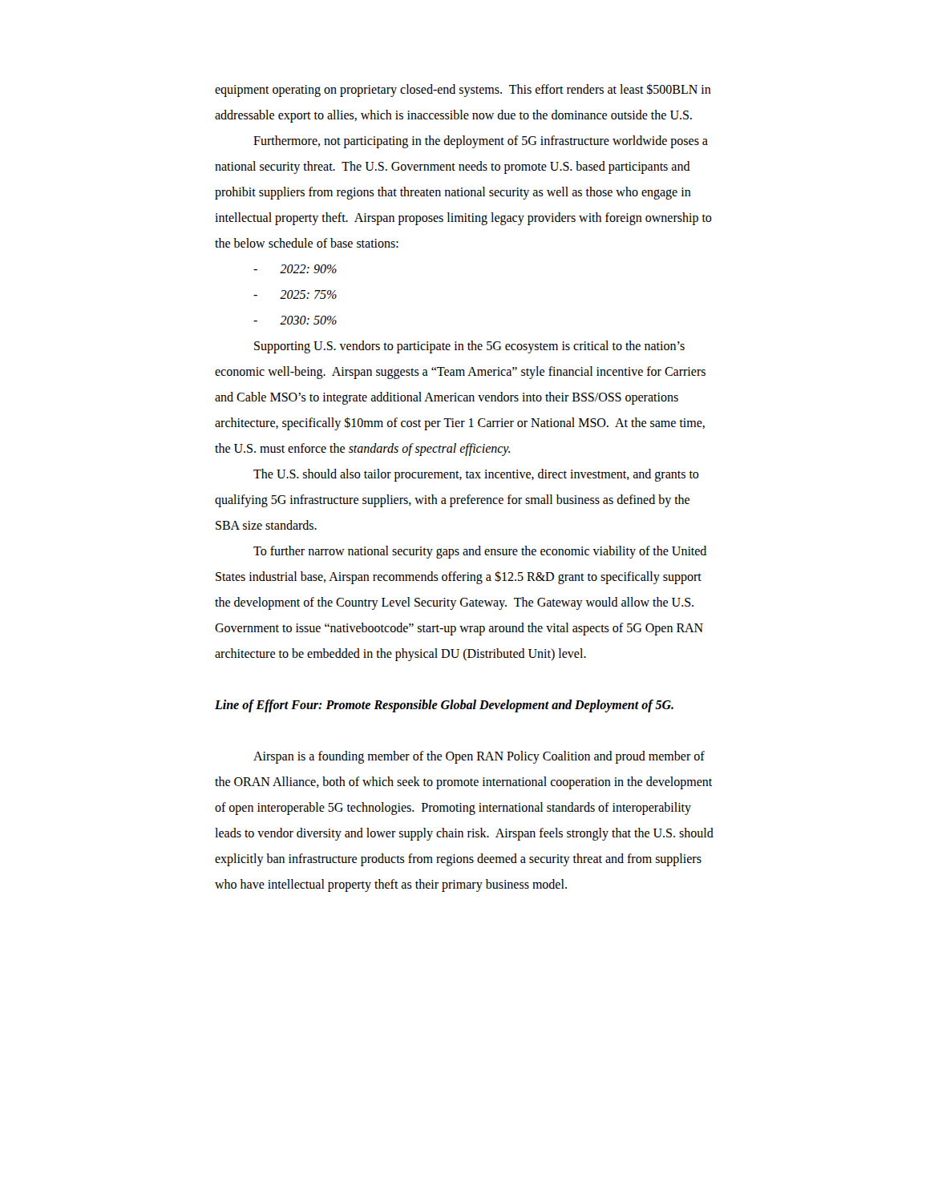equipment operating on proprietary closed-end systems. This effort renders at least $500BLN in addressable export to allies, which is inaccessible now due to the dominance outside the U.S.
Furthermore, not participating in the deployment of 5G infrastructure worldwide poses a national security threat. The U.S. Government needs to promote U.S. based participants and prohibit suppliers from regions that threaten national security as well as those who engage in intellectual property theft. Airspan proposes limiting legacy providers with foreign ownership to the below schedule of base stations:
2022: 90%
2025: 75%
2030: 50%
Supporting U.S. vendors to participate in the 5G ecosystem is critical to the nation’s economic well-being. Airspan suggests a “Team America” style financial incentive for Carriers and Cable MSO’s to integrate additional American vendors into their BSS/OSS operations architecture, specifically $10mm of cost per Tier 1 Carrier or National MSO. At the same time, the U.S. must enforce the standards of spectral efficiency.
The U.S. should also tailor procurement, tax incentive, direct investment, and grants to qualifying 5G infrastructure suppliers, with a preference for small business as defined by the SBA size standards.
To further narrow national security gaps and ensure the economic viability of the United States industrial base, Airspan recommends offering a $12.5 R&D grant to specifically support the development of the Country Level Security Gateway. The Gateway would allow the U.S. Government to issue “nativebootcode” start-up wrap around the vital aspects of 5G Open RAN architecture to be embedded in the physical DU (Distributed Unit) level.
Line of Effort Four: Promote Responsible Global Development and Deployment of 5G.
Airspan is a founding member of the Open RAN Policy Coalition and proud member of the ORAN Alliance, both of which seek to promote international cooperation in the development of open interoperable 5G technologies. Promoting international standards of interoperability leads to vendor diversity and lower supply chain risk. Airspan feels strongly that the U.S. should explicitly ban infrastructure products from regions deemed a security threat and from suppliers who have intellectual property theft as their primary business model.